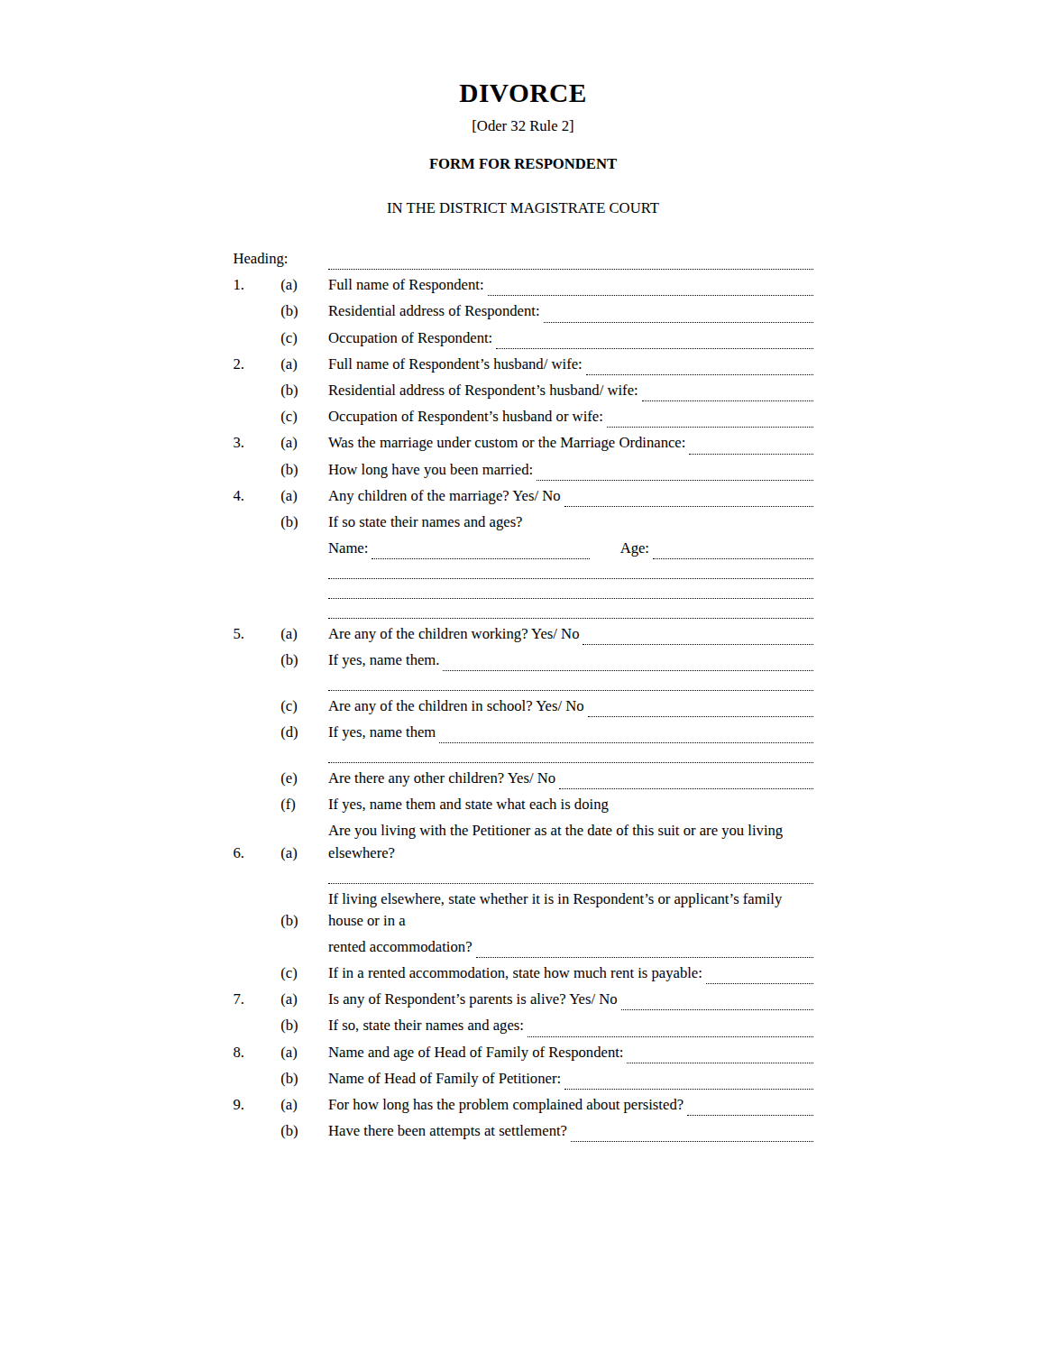DIVORCE
[Oder 32 Rule 2]
FORM FOR RESPONDENT
IN THE DISTRICT MAGISTRATE COURT
| Heading: | |
| 1. | (a) | Full name of Respondent: |
| | (b) | Residential address of Respondent: |
| | (c) | Occupation of Respondent: |
| 2. | (a) | Full name of Respondent’s husband/ wife: |
| | (b) | Residential address of Respondent’s husband/ wife: |
| | (c) | Occupation of Respondent’s husband or wife: |
| 3. | (a) | Was the marriage under custom or the Marriage Ordinance: |
| | (b) | How long have you been married: |
| 4. | (a) | Any children of the marriage? Yes/ No |
| | (b) | If so state their names and ages? |
| | | Name: Age: |
| 5. | (a) | Are any of the children working? Yes/ No |
| | (b) | If yes, name them. |
| | (c) | Are any of the children in school? Yes/ No |
| | (d) | If yes, name them |
| | (e) | Are there any other children? Yes/ No |
| | (f) | If yes, name them and state what each is doing |
| 6. | (a) | Are you living with the Petitioner as at the date of this suit or are you living elsewhere? |
| | (b) | If living elsewhere, state whether it is in Respondent’s or applicant’s family house or in a |
| | | rented accommodation? |
| | (c) | If in a rented accommodation, state how much rent is payable: |
| 7. | (a) | Is any of Respondent’s parents is alive? Yes/ No |
| | (b) | If so, state their names and ages: |
| 8. | (a) | Name and age of Head of Family of Respondent: |
| | (b) | Name of Head of Family of Petitioner: |
| 9. | (a) | For how long has the problem complained about persisted? |
| | (b) | Have there been attempts at settlement? |